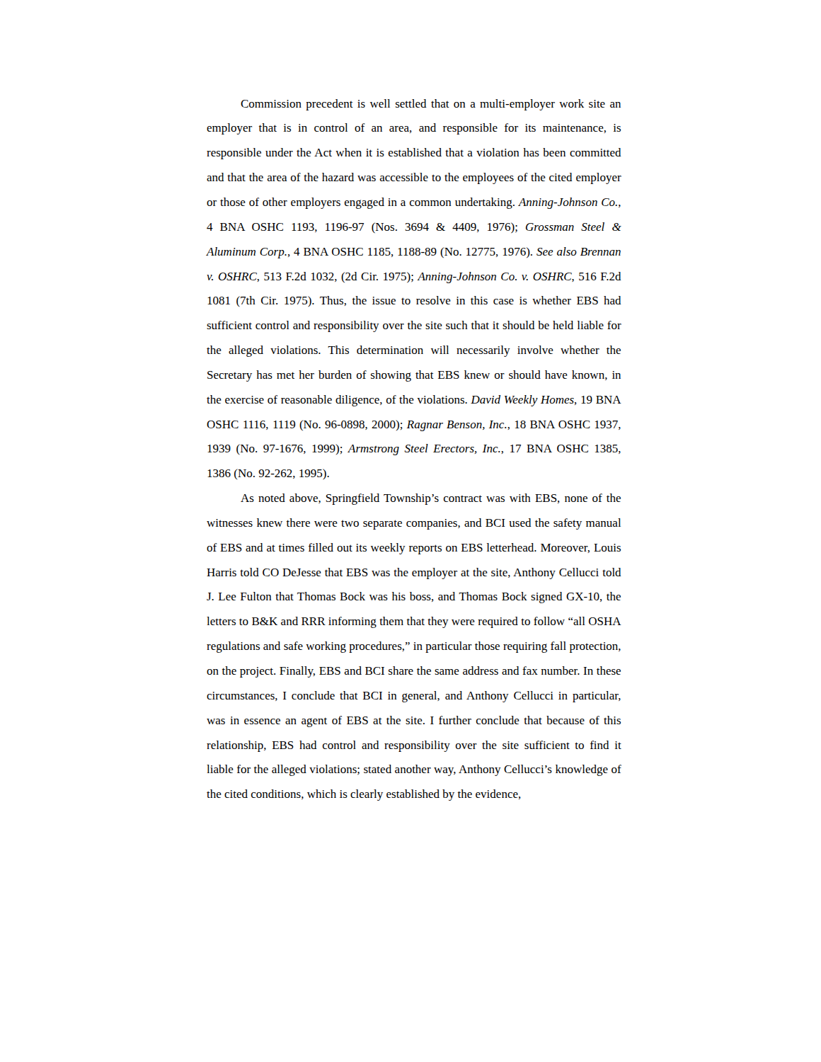Commission precedent is well settled that on a multi-employer work site an employer that is in control of an area, and responsible for its maintenance, is responsible under the Act when it is established that a violation has been committed and that the area of the hazard was accessible to the employees of the cited employer or those of other employers engaged in a common undertaking. Anning-Johnson Co., 4 BNA OSHC 1193, 1196-97 (Nos. 3694 & 4409, 1976); Grossman Steel & Aluminum Corp., 4 BNA OSHC 1185, 1188-89 (No. 12775, 1976). See also Brennan v. OSHRC, 513 F.2d 1032, (2d Cir. 1975); Anning-Johnson Co. v. OSHRC, 516 F.2d 1081 (7th Cir. 1975). Thus, the issue to resolve in this case is whether EBS had sufficient control and responsibility over the site such that it should be held liable for the alleged violations. This determination will necessarily involve whether the Secretary has met her burden of showing that EBS knew or should have known, in the exercise of reasonable diligence, of the violations. David Weekly Homes, 19 BNA OSHC 1116, 1119 (No. 96-0898, 2000); Ragnar Benson, Inc., 18 BNA OSHC 1937, 1939 (No. 97-1676, 1999); Armstrong Steel Erectors, Inc., 17 BNA OSHC 1385, 1386 (No. 92-262, 1995).
As noted above, Springfield Township’s contract was with EBS, none of the witnesses knew there were two separate companies, and BCI used the safety manual of EBS and at times filled out its weekly reports on EBS letterhead. Moreover, Louis Harris told CO DeJesse that EBS was the employer at the site, Anthony Cellucci told J. Lee Fulton that Thomas Bock was his boss, and Thomas Bock signed GX-10, the letters to B&K and RRR informing them that they were required to follow “all OSHA regulations and safe working procedures,” in particular those requiring fall protection, on the project. Finally, EBS and BCI share the same address and fax number. In these circumstances, I conclude that BCI in general, and Anthony Cellucci in particular, was in essence an agent of EBS at the site. I further conclude that because of this relationship, EBS had control and responsibility over the site sufficient to find it liable for the alleged violations; stated another way, Anthony Cellucci’s knowledge of the cited conditions, which is clearly established by the evidence,